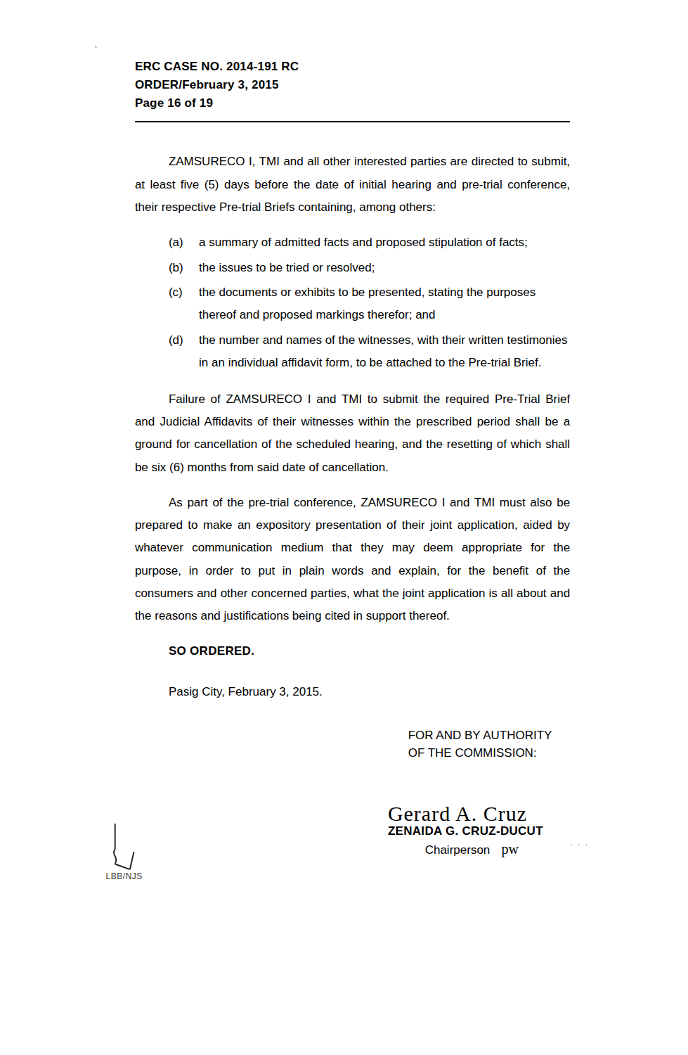`
ERC CASE NO. 2014-191 RC
ORDER/February 3, 2015
Page 16 of 19
ZAMSURECO I, TMI and all other interested parties are directed to submit, at least five (5) days before the date of initial hearing and pre-trial conference, their respective Pre-trial Briefs containing, among others:
(a) a summary of admitted facts and proposed stipulation of facts;
(b) the issues to be tried or resolved;
(c) the documents or exhibits to be presented, stating the purposes thereof and proposed markings therefor; and
(d) the number and names of the witnesses, with their written testimonies in an individual affidavit form, to be attached to the Pre-trial Brief.
Failure of ZAMSURECO I and TMI to submit the required Pre-Trial Brief and Judicial Affidavits of their witnesses within the prescribed period shall be a ground for cancellation of the scheduled hearing, and the resetting of which shall be six (6) months from said date of cancellation.
As part of the pre-trial conference, ZAMSURECO I and TMI must also be prepared to make an expository presentation of their joint application, aided by whatever communication medium that they may deem appropriate for the purpose, in order to put in plain words and explain, for the benefit of the consumers and other concerned parties, what the joint application is all about and the reasons and justifications being cited in support thereof.
SO ORDERED.
Pasig City, February 3, 2015.
FOR AND BY AUTHORITY
OF THE COMMISSION:
Gerard A. Cruz
ZENAIDA G. CRUZ-DUCUT
Chairperson pw    
. . .
LBB/NJS